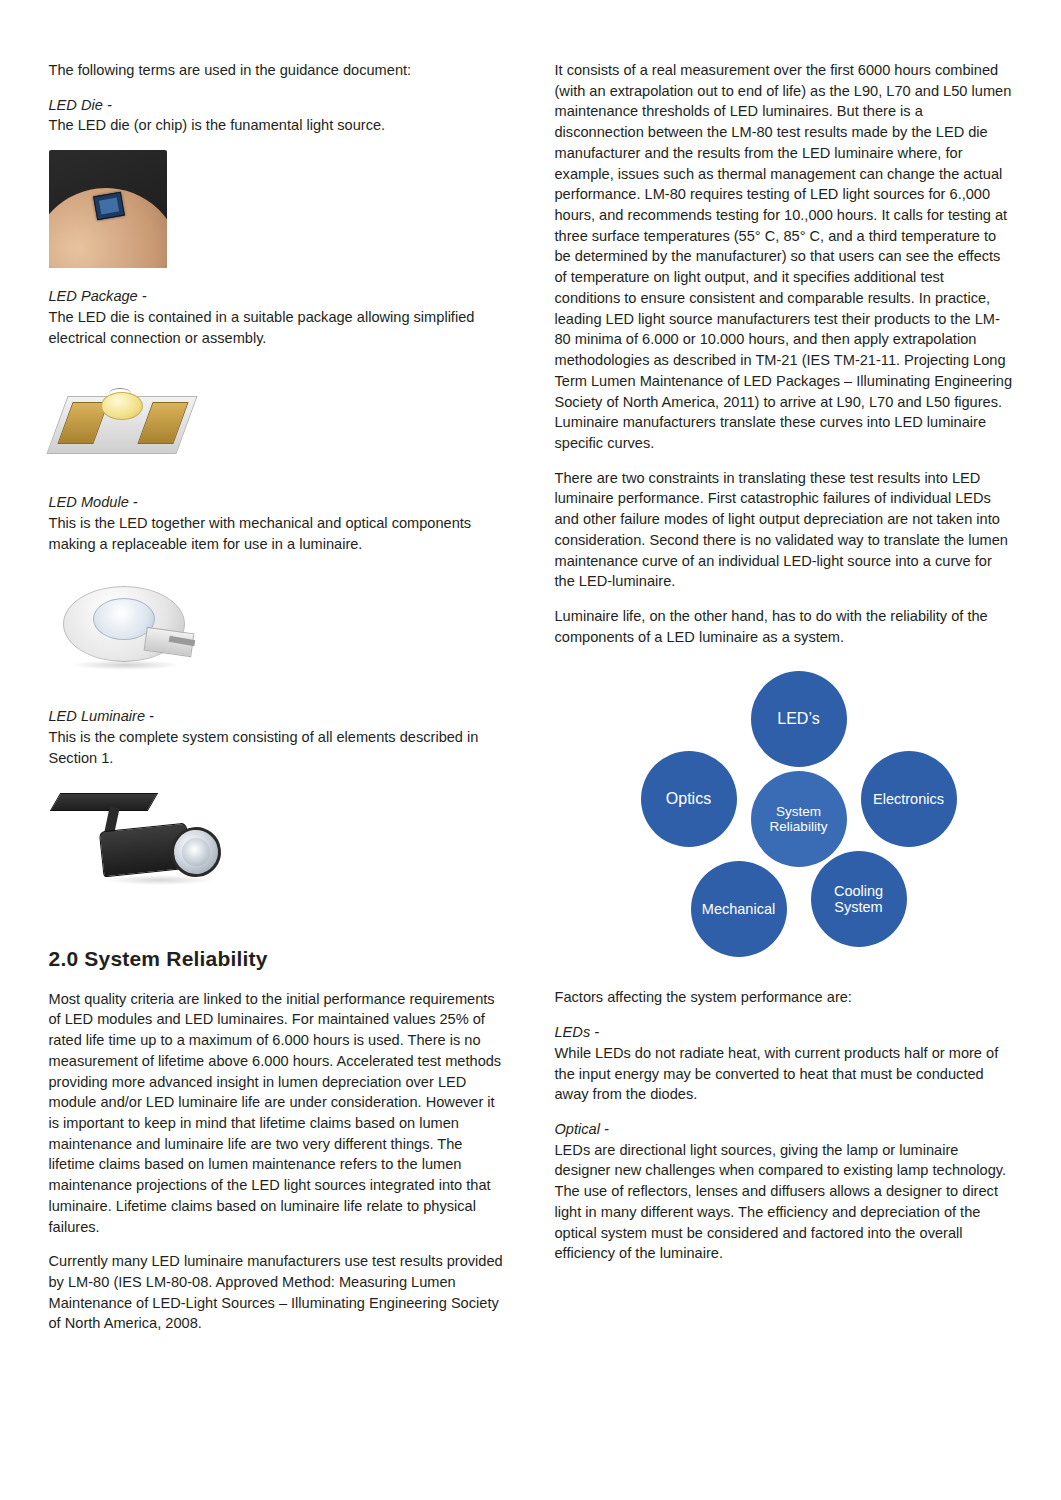The following terms are used in the guidance document:
LED Die -
The LED die (or chip) is the funamental light source.
LED Package -
The LED die is contained in a suitable package allowing simplified electrical connection or assembly.
LED Module -
This is the LED together with mechanical and optical components making a replaceable item for use in a luminaire.
LED Luminaire -
This is the complete system consisting of all elements described in Section 1.
2.0 System Reliability
Most quality criteria are linked to the initial performance requirements of LED modules and LED luminaires. For maintained values 25% of rated life time up to a maximum of 6.000 hours is used. There is no measurement of lifetime above 6.000 hours. Accelerated test methods providing more advanced insight in lumen depreciation over LED module and/or LED luminaire life are under consideration. However it is important to keep in mind that lifetime claims based on lumen maintenance and luminaire life are two very different things. The lifetime claims based on lumen maintenance refers to the lumen maintenance projections of the LED light sources integrated into that luminaire. Lifetime claims based on luminaire life relate to physical failures.
Currently many LED luminaire manufacturers use test results provided by LM-80 (IES LM-80-08. Approved Method: Measuring Lumen Maintenance of LED-Light Sources – Illuminating Engineering Society of North America, 2008.
It consists of a real measurement over the first 6000 hours combined (with an extrapolation out to end of life) as the L90, L70 and L50 lumen maintenance thresholds of LED luminaires. But there is a disconnection between the LM-80 test results made by the LED die manufacturer and the results from the LED luminaire where, for example, issues such as thermal management can change the actual performance. LM-80 requires testing of LED light sources for 6.,000 hours, and recommends testing for 10.,000 hours. It calls for testing at three surface temperatures (55° C, 85° C, and a third temperature to be determined by the manufacturer) so that users can see the effects of temperature on light output, and it specifies additional test conditions to ensure consistent and comparable results. In practice, leading LED light source manufacturers test their products to the LM-80 minima of 6.000 or 10.000 hours, and then apply extrapolation methodologies as described in TM-21 (IES TM-21-11. Projecting Long Term Lumen Maintenance of LED Packages – Illuminating Engineering Society of North America, 2011) to arrive at L90, L70 and L50 figures. Luminaire manufacturers translate these curves into LED luminaire specific curves.
There are two constraints in translating these test results into LED luminaire performance. First catastrophic failures of individual LEDs and other failure modes of light output depreciation are not taken into consideration. Second there is no validated way to translate the lumen maintenance curve of an individual LED-light source into a curve for the LED-luminaire.
Luminaire life, on the other hand, has to do with the reliability of the components of a LED luminaire as a system.
LED’s
Optics
Electronics
System
Reliability
Mechanical
Cooling
System
Factors affecting the system performance are:
LEDs -
While LEDs do not radiate heat, with current products half or more of the input energy may be converted to heat that must be conducted away from the diodes.
Optical -
LEDs are directional light sources, giving the lamp or luminaire designer new challenges when compared to existing lamp technology. The use of reflectors, lenses and diffusers allows a designer to direct light in many different ways. The efficiency and depreciation of the optical system must be considered and factored into the overall efficiency of the luminaire.